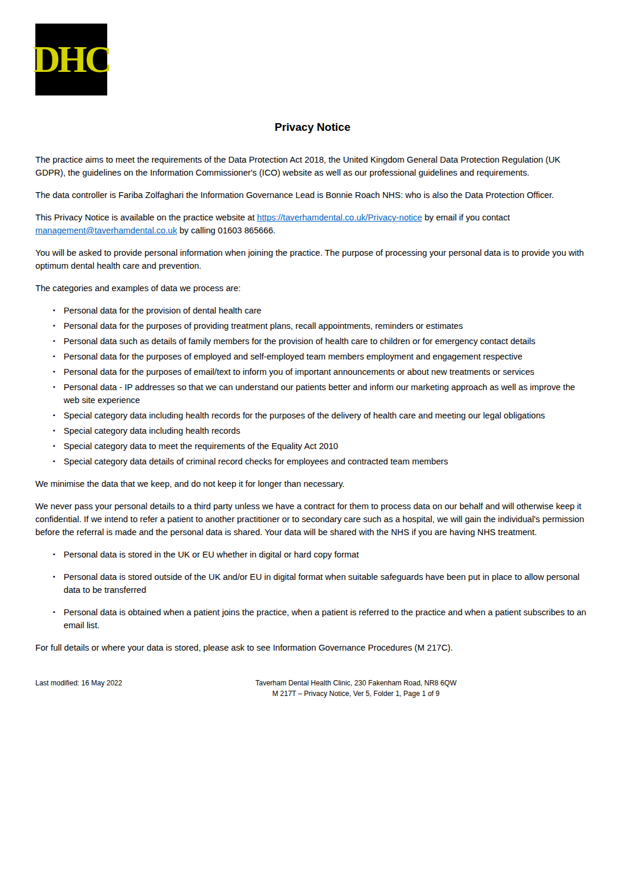DHC
Privacy Notice
The practice aims to meet the requirements of the Data Protection Act 2018, the United Kingdom General Data Protection Regulation (UK GDPR), the guidelines on the Information Commissioner's (ICO) website as well as our professional guidelines and requirements.
The data controller is Fariba Zolfaghari the Information Governance Lead is Bonnie Roach NHS: who is also the Data Protection Officer.
This Privacy Notice is available on the practice website at https://taverhamdental.co.uk/Privacy-notice by email if you contact management@taverhamdental.co.uk by calling 01603 865666.
You will be asked to provide personal information when joining the practice. The purpose of processing your personal data is to provide you with optimum dental health care and prevention.
The categories and examples of data we process are:
Personal data for the provision of dental health care
Personal data for the purposes of providing treatment plans, recall appointments, reminders or estimates
Personal data such as details of family members for the provision of health care to children or for emergency contact details
Personal data for the purposes of employed and self-employed team members employment and engagement respective
Personal data for the purposes of email/text to inform you of important announcements or about new treatments or services
Personal data - IP addresses so that we can understand our patients better and inform our marketing approach as well as improve the web site experience
Special category data including health records for the purposes of the delivery of health care and meeting our legal obligations
Special category data including health records
Special category data to meet the requirements of the Equality Act 2010
Special category data details of criminal record checks for employees and contracted team members
We minimise the data that we keep, and do not keep it for longer than necessary.
We never pass your personal details to a third party unless we have a contract for them to process data on our behalf and will otherwise keep it confidential. If we intend to refer a patient to another practitioner or to secondary care such as a hospital, we will gain the individual's permission before the referral is made and the personal data is shared. Your data will be shared with the NHS if you are having NHS treatment.
Personal data is stored in the UK or EU whether in digital or hard copy format
Personal data is stored outside of the UK and/or EU in digital format when suitable safeguards have been put in place to allow personal data to be transferred
Personal data is obtained when a patient joins the practice, when a patient is referred to the practice and when a patient subscribes to an email list.
For full details or where your data is stored, please ask to see Information Governance Procedures (M 217C).
Last modified: 16 May 2022
Taverham Dental Health Clinic, 230 Fakenham Road, NR8 6QW
M 217T – Privacy Notice, Ver 5, Folder 1, Page 1 of 9